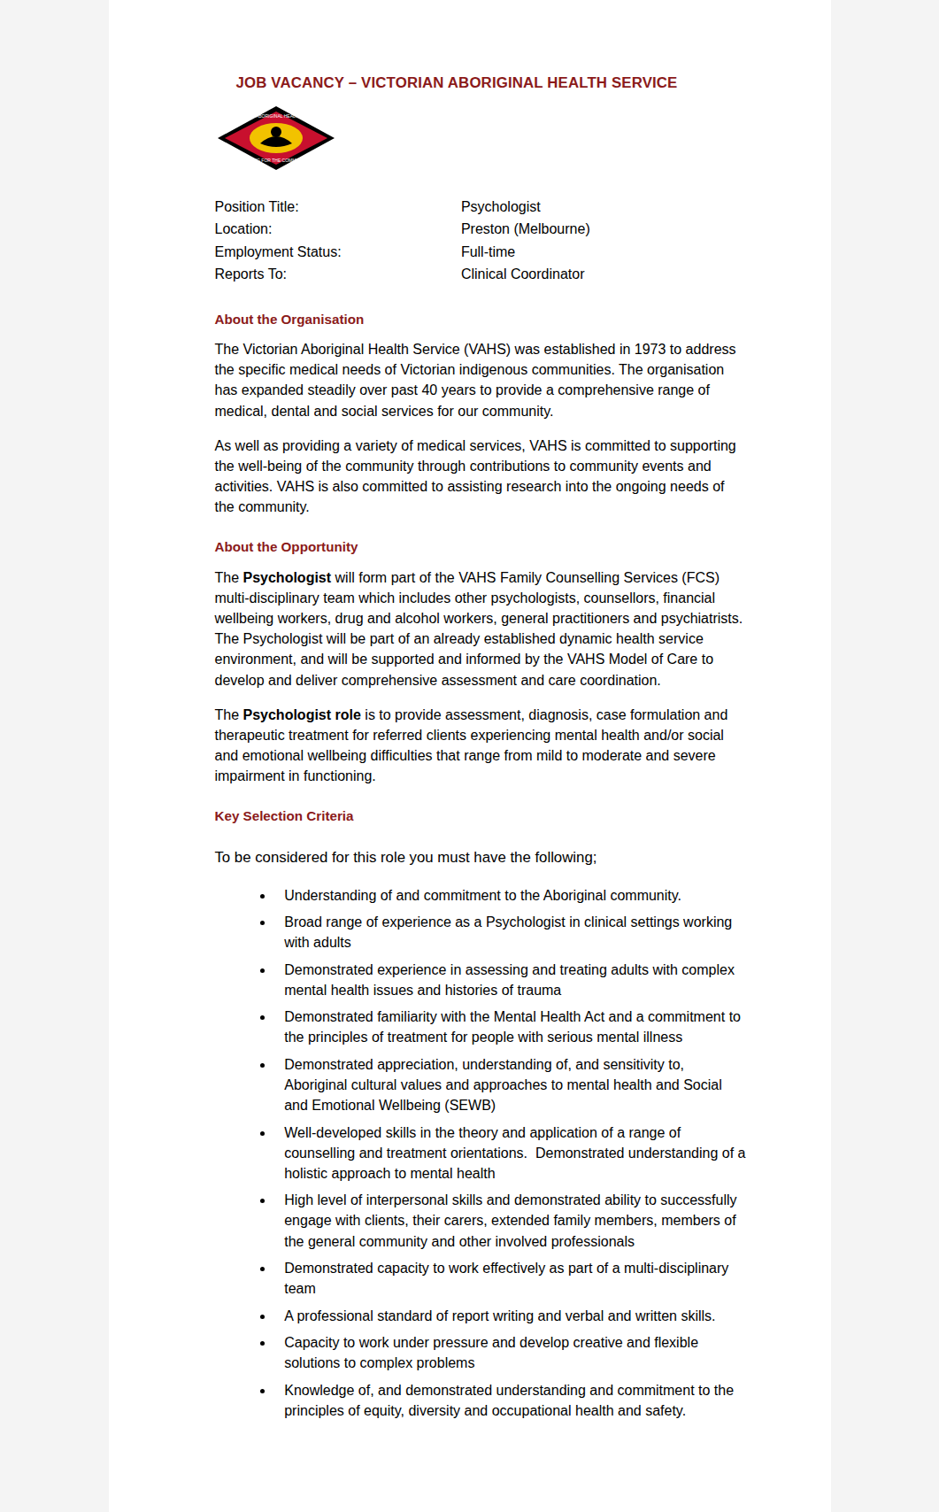JOB VACANCY – VICTORIAN ABORIGINAL HEALTH SERVICE
VAHS logo VICTORIAN ABORIGINAL HEALTH SERVICE CARING FOR THE COMMUNITY
| Position Title: | Psychologist |
| Location: | Preston (Melbourne) |
| Employment Status: | Full-time |
| Reports To: | Clinical Coordinator |
About the Organisation
The Victorian Aboriginal Health Service (VAHS) was established in 1973 to address the specific medical needs of Victorian indigenous communities. The organisation has expanded steadily over past 40 years to provide a comprehensive range of medical, dental and social services for our community.
As well as providing a variety of medical services, VAHS is committed to supporting the well-being of the community through contributions to community events and activities. VAHS is also committed to assisting research into the ongoing needs of the community.
About the Opportunity
The Psychologist will form part of the VAHS Family Counselling Services (FCS) multi-disciplinary team which includes other psychologists, counsellors, financial wellbeing workers, drug and alcohol workers, general practitioners and psychiatrists. The Psychologist will be part of an already established dynamic health service environment, and will be supported and informed by the VAHS Model of Care to develop and deliver comprehensive assessment and care coordination.
The Psychologist role is to provide assessment, diagnosis, case formulation and therapeutic treatment for referred clients experiencing mental health and/or social and emotional wellbeing difficulties that range from mild to moderate and severe impairment in functioning.
Key Selection Criteria
To be considered for this role you must have the following;
Understanding of and commitment to the Aboriginal community.
Broad range of experience as a Psychologist in clinical settings working with adults
Demonstrated experience in assessing and treating adults with complex mental health issues and histories of trauma
Demonstrated familiarity with the Mental Health Act and a commitment to the principles of treatment for people with serious mental illness
Demonstrated appreciation, understanding of, and sensitivity to, Aboriginal cultural values and approaches to mental health and Social and Emotional Wellbeing (SEWB)
Well-developed skills in the theory and application of a range of counselling and treatment orientations. Demonstrated understanding of a holistic approach to mental health
High level of interpersonal skills and demonstrated ability to successfully engage with clients, their carers, extended family members, members of the general community and other involved professionals
Demonstrated capacity to work effectively as part of a multi-disciplinary team
A professional standard of report writing and verbal and written skills.
Capacity to work under pressure and develop creative and flexible solutions to complex problems
Knowledge of, and demonstrated understanding and commitment to the principles of equity, diversity and occupational health and safety.